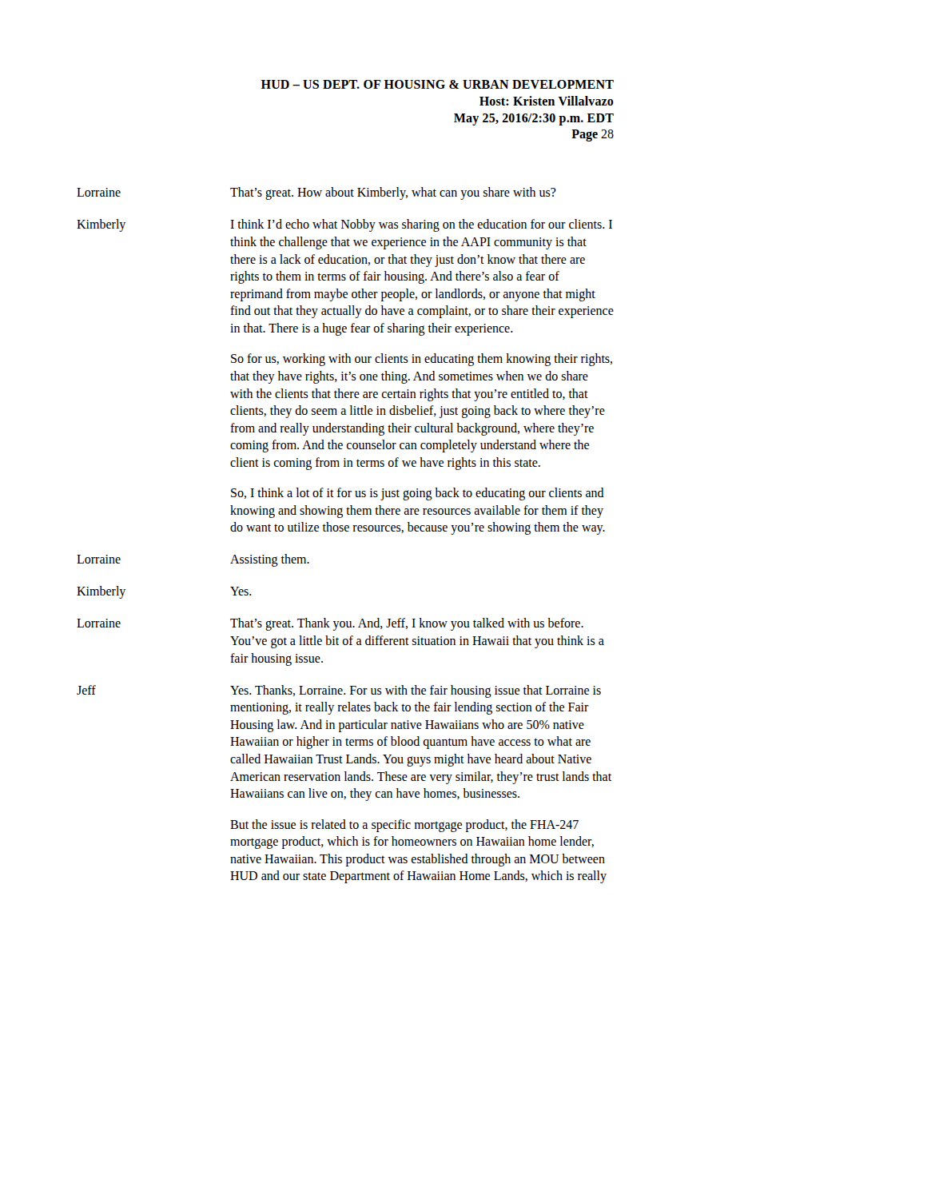HUD – US DEPT. OF HOUSING & URBAN DEVELOPMENT
Host: Kristen Villalvazo
May 25, 2016/2:30 p.m. EDT
Page 28
Lorraine
That’s great. How about Kimberly, what can you share with us?
Kimberly
I think I’d echo what Nobby was sharing on the education for our clients. I think the challenge that we experience in the AAPI community is that there is a lack of education, or that they just don’t know that there are rights to them in terms of fair housing. And there’s also a fear of reprimand from maybe other people, or landlords, or anyone that might find out that they actually do have a complaint, or to share their experience in that. There is a huge fear of sharing their experience.
So for us, working with our clients in educating them knowing their rights, that they have rights, it’s one thing. And sometimes when we do share with the clients that there are certain rights that you’re entitled to, that clients, they do seem a little in disbelief, just going back to where they’re from and really understanding their cultural background, where they’re coming from. And the counselor can completely understand where the client is coming from in terms of we have rights in this state.
So, I think a lot of it for us is just going back to educating our clients and knowing and showing them there are resources available for them if they do want to utilize those resources, because you’re showing them the way.
Lorraine
Assisting them.
Kimberly
Yes.
Lorraine
That’s great. Thank you. And, Jeff, I know you talked with us before. You’ve got a little bit of a different situation in Hawaii that you think is a fair housing issue.
Jeff
Yes. Thanks, Lorraine. For us with the fair housing issue that Lorraine is mentioning, it really relates back to the fair lending section of the Fair Housing law. And in particular native Hawaiians who are 50% native Hawaiian or higher in terms of blood quantum have access to what are called Hawaiian Trust Lands. You guys might have heard about Native American reservation lands. These are very similar, they’re trust lands that Hawaiians can live on, they can have homes, businesses.
But the issue is related to a specific mortgage product, the FHA-247 mortgage product, which is for homeowners on Hawaiian home lender, native Hawaiian. This product was established through an MOU between HUD and our state Department of Hawaiian Home Lands, which is really